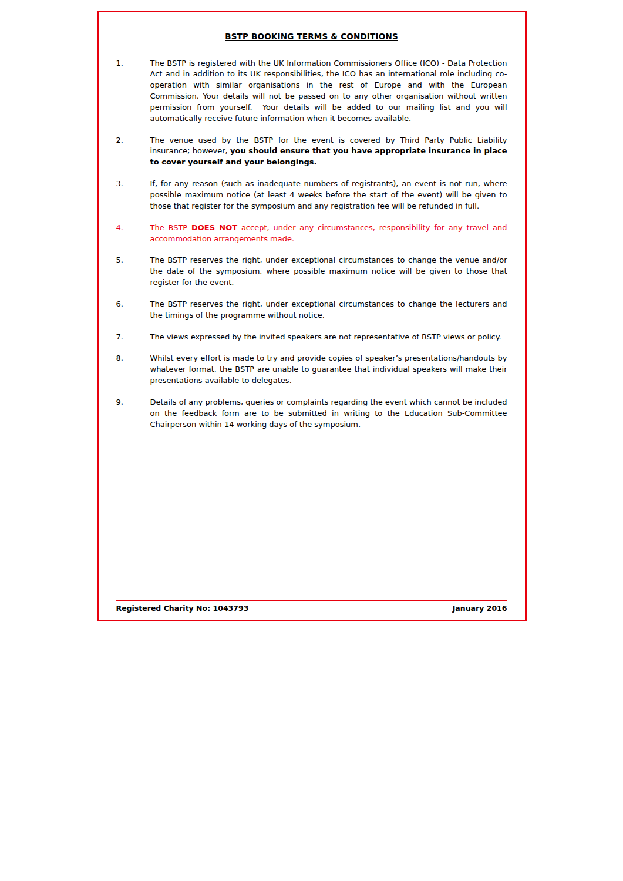BSTP BOOKING TERMS & CONDITIONS
| 1. | The BSTP is registered with the UK Information Commissioners Office (ICO) - Data Protection Act and in addition to its UK responsibilities, the ICO has an international role including co-operation with similar organisations in the rest of Europe and with the European Commission. Your details will not be passed on to any other organisation without written permission from yourself. Your details will be added to our mailing list and you will automatically receive future information when it becomes available. |
| 2. | The venue used by the BSTP for the event is covered by Third Party Public Liability insurance; however, you should ensure that you have appropriate insurance in place to cover yourself and your belongings. |
| 3. | If, for any reason (such as inadequate numbers of registrants), an event is not run, where possible maximum notice (at least 4 weeks before the start of the event) will be given to those that register for the symposium and any registration fee will be refunded in full. |
| 4. | The BSTP DOES NOT accept, under any circumstances, responsibility for any travel and accommodation arrangements made. |
| 5. | The BSTP reserves the right, under exceptional circumstances to change the venue and/or the date of the symposium, where possible maximum notice will be given to those that register for the event. |
| 6. | The BSTP reserves the right, under exceptional circumstances to change the lecturers and the timings of the programme without notice. |
| 7. | The views expressed by the invited speakers are not representative of BSTP views or policy. |
| 8. | Whilst every effort is made to try and provide copies of speaker’s presentations/handouts by whatever format, the BSTP are unable to guarantee that individual speakers will make their presentations available to delegates. |
| 9. | Details of any problems, queries or complaints regarding the event which cannot be included on the feedback form are to be submitted in writing to the Education Sub-Committee Chairperson within 14 working days of the symposium. |
Registered Charity No: 1043793 January 2016